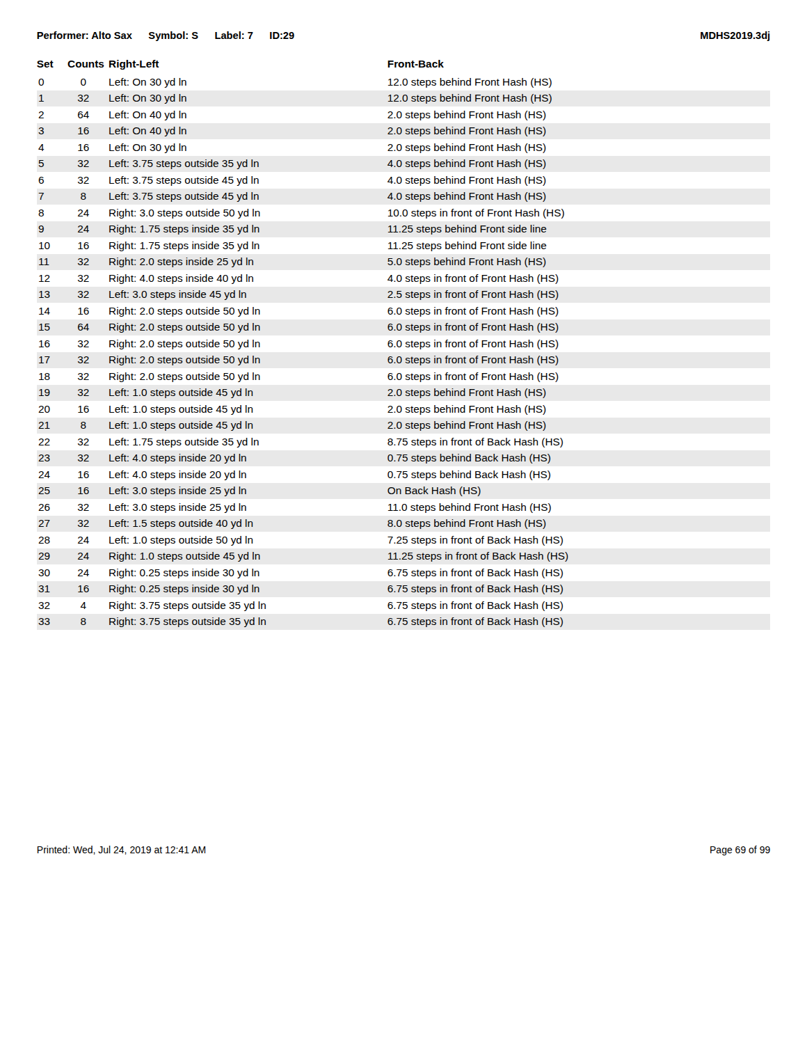Performer: Alto Sax Symbol: S Label: 7 ID:29
MDHS2019.3dj
| Set | Counts | Right-Left | Front-Back |
| --- | --- | --- | --- |
| 0 | 0 | Left: On 30 yd ln | 12.0 steps behind Front Hash (HS) |
| 1 | 32 | Left: On 30 yd ln | 12.0 steps behind Front Hash (HS) |
| 2 | 64 | Left: On 40 yd ln | 2.0 steps behind Front Hash (HS) |
| 3 | 16 | Left: On 40 yd ln | 2.0 steps behind Front Hash (HS) |
| 4 | 16 | Left: On 30 yd ln | 2.0 steps behind Front Hash (HS) |
| 5 | 32 | Left: 3.75 steps outside 35 yd ln | 4.0 steps behind Front Hash (HS) |
| 6 | 32 | Left: 3.75 steps outside 45 yd ln | 4.0 steps behind Front Hash (HS) |
| 7 | 8 | Left: 3.75 steps outside 45 yd ln | 4.0 steps behind Front Hash (HS) |
| 8 | 24 | Right: 3.0 steps outside 50 yd ln | 10.0 steps in front of Front Hash (HS) |
| 9 | 24 | Right: 1.75 steps inside 35 yd ln | 11.25 steps behind Front side line |
| 10 | 16 | Right: 1.75 steps inside 35 yd ln | 11.25 steps behind Front side line |
| 11 | 32 | Right: 2.0 steps inside 25 yd ln | 5.0 steps behind Front Hash (HS) |
| 12 | 32 | Right: 4.0 steps inside 40 yd ln | 4.0 steps in front of Front Hash (HS) |
| 13 | 32 | Left: 3.0 steps inside 45 yd ln | 2.5 steps in front of Front Hash (HS) |
| 14 | 16 | Right: 2.0 steps outside 50 yd ln | 6.0 steps in front of Front Hash (HS) |
| 15 | 64 | Right: 2.0 steps outside 50 yd ln | 6.0 steps in front of Front Hash (HS) |
| 16 | 32 | Right: 2.0 steps outside 50 yd ln | 6.0 steps in front of Front Hash (HS) |
| 17 | 32 | Right: 2.0 steps outside 50 yd ln | 6.0 steps in front of Front Hash (HS) |
| 18 | 32 | Right: 2.0 steps outside 50 yd ln | 6.0 steps in front of Front Hash (HS) |
| 19 | 32 | Left: 1.0 steps outside 45 yd ln | 2.0 steps behind Front Hash (HS) |
| 20 | 16 | Left: 1.0 steps outside 45 yd ln | 2.0 steps behind Front Hash (HS) |
| 21 | 8 | Left: 1.0 steps outside 45 yd ln | 2.0 steps behind Front Hash (HS) |
| 22 | 32 | Left: 1.75 steps outside 35 yd ln | 8.75 steps in front of Back Hash (HS) |
| 23 | 32 | Left: 4.0 steps inside 20 yd ln | 0.75 steps behind Back Hash (HS) |
| 24 | 16 | Left: 4.0 steps inside 20 yd ln | 0.75 steps behind Back Hash (HS) |
| 25 | 16 | Left: 3.0 steps inside 25 yd ln | On Back Hash (HS) |
| 26 | 32 | Left: 3.0 steps inside 25 yd ln | 11.0 steps behind Front Hash (HS) |
| 27 | 32 | Left: 1.5 steps outside 40 yd ln | 8.0 steps behind Front Hash (HS) |
| 28 | 24 | Left: 1.0 steps outside 50 yd ln | 7.25 steps in front of Back Hash (HS) |
| 29 | 24 | Right: 1.0 steps outside 45 yd ln | 11.25 steps in front of Back Hash (HS) |
| 30 | 24 | Right: 0.25 steps inside 30 yd ln | 6.75 steps in front of Back Hash (HS) |
| 31 | 16 | Right: 0.25 steps inside 30 yd ln | 6.75 steps in front of Back Hash (HS) |
| 32 | 4 | Right: 3.75 steps outside 35 yd ln | 6.75 steps in front of Back Hash (HS) |
| 33 | 8 | Right: 3.75 steps outside 35 yd ln | 6.75 steps in front of Back Hash (HS) |
Printed: Wed, Jul 24, 2019 at 12:41 AM
Page 69 of 99